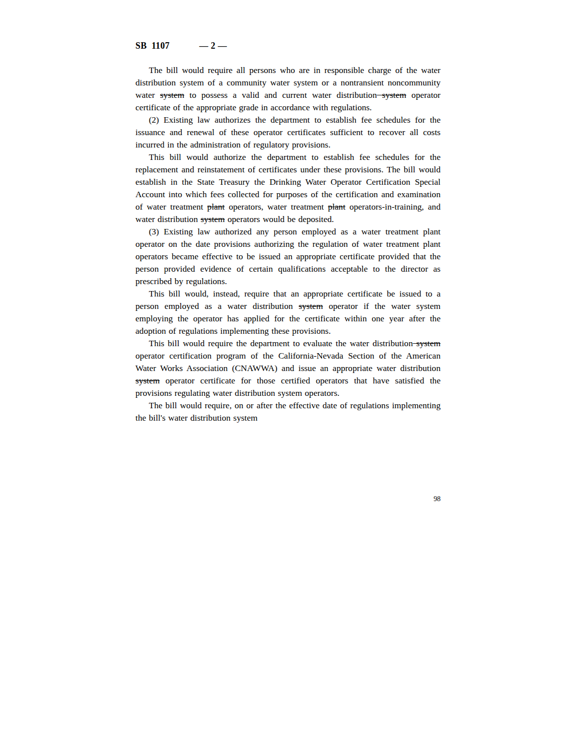SB 1107 — 2 —
The bill would require all persons who are in responsible charge of the water distribution system of a community water system or a nontransient noncommunity water system to possess a valid and current water distribution system operator certificate of the appropriate grade in accordance with regulations.
(2) Existing law authorizes the department to establish fee schedules for the issuance and renewal of these operator certificates sufficient to recover all costs incurred in the administration of regulatory provisions.
This bill would authorize the department to establish fee schedules for the replacement and reinstatement of certificates under these provisions. The bill would establish in the State Treasury the Drinking Water Operator Certification Special Account into which fees collected for purposes of the certification and examination of water treatment plant operators, water treatment plant operators-in-training, and water distribution system operators would be deposited.
(3) Existing law authorized any person employed as a water treatment plant operator on the date provisions authorizing the regulation of water treatment plant operators became effective to be issued an appropriate certificate provided that the person provided evidence of certain qualifications acceptable to the director as prescribed by regulations.
This bill would, instead, require that an appropriate certificate be issued to a person employed as a water distribution system operator if the water system employing the operator has applied for the certificate within one year after the adoption of regulations implementing these provisions.
This bill would require the department to evaluate the water distribution system operator certification program of the California-Nevada Section of the American Water Works Association (CNAWWA) and issue an appropriate water distribution system operator certificate for those certified operators that have satisfied the provisions regulating water distribution system operators.
The bill would require, on or after the effective date of regulations implementing the bill's water distribution system
98